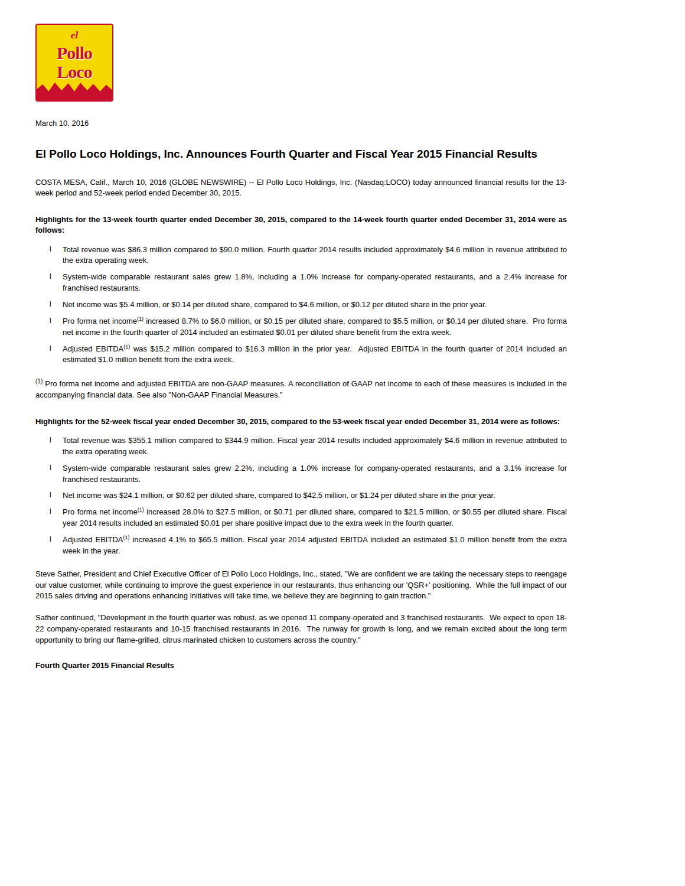el
Pollo
Loco
March 10, 2016
El Pollo Loco Holdings, Inc. Announces Fourth Quarter and Fiscal Year 2015 Financial Results
COSTA MESA, Calif., March 10, 2016 (GLOBE NEWSWIRE) -- El Pollo Loco Holdings, Inc. (Nasdaq:LOCO) today announced financial results for the 13-week period and 52-week period ended December 30, 2015.
Highlights for the 13-week fourth quarter ended December 30, 2015, compared to the 14-week fourth quarter ended December 31, 2014 were as follows:
Total revenue was $86.3 million compared to $90.0 million. Fourth quarter 2014 results included approximately $4.6 million in revenue attributed to the extra operating week.
System-wide comparable restaurant sales grew 1.8%, including a 1.0% increase for company-operated restaurants, and a 2.4% increase for franchised restaurants.
Net income was $5.4 million, or $0.14 per diluted share, compared to $4.6 million, or $0.12 per diluted share in the prior year.
Pro forma net income(1) increased 8.7% to $6.0 million, or $0.15 per diluted share, compared to $5.5 million, or $0.14 per diluted share. Pro forma net income in the fourth quarter of 2014 included an estimated $0.01 per diluted share benefit from the extra week.
Adjusted EBITDA(1) was $15.2 million compared to $16.3 million in the prior year. Adjusted EBITDA in the fourth quarter of 2014 included an estimated $1.0 million benefit from the extra week.
(1) Pro forma net income and adjusted EBITDA are non-GAAP measures. A reconciliation of GAAP net income to each of these measures is included in the accompanying financial data. See also "Non-GAAP Financial Measures."
Highlights for the 52-week fiscal year ended December 30, 2015, compared to the 53-week fiscal year ended December 31, 2014 were as follows:
Total revenue was $355.1 million compared to $344.9 million. Fiscal year 2014 results included approximately $4.6 million in revenue attributed to the extra operating week.
System-wide comparable restaurant sales grew 2.2%, including a 1.0% increase for company-operated restaurants, and a 3.1% increase for franchised restaurants.
Net income was $24.1 million, or $0.62 per diluted share, compared to $42.5 million, or $1.24 per diluted share in the prior year.
Pro forma net income(1) increased 28.0% to $27.5 million, or $0.71 per diluted share, compared to $21.5 million, or $0.55 per diluted share. Fiscal year 2014 results included an estimated $0.01 per share positive impact due to the extra week in the fourth quarter.
Adjusted EBITDA(1) increased 4.1% to $65.5 million. Fiscal year 2014 adjusted EBITDA included an estimated $1.0 million benefit from the extra week in the year.
Steve Sather, President and Chief Executive Officer of El Pollo Loco Holdings, Inc., stated, "We are confident we are taking the necessary steps to reengage our value customer, while continuing to improve the guest experience in our restaurants, thus enhancing our 'QSR+' positioning. While the full impact of our 2015 sales driving and operations enhancing initiatives will take time, we believe they are beginning to gain traction."
Sather continued, "Development in the fourth quarter was robust, as we opened 11 company-operated and 3 franchised restaurants. We expect to open 18-22 company-operated restaurants and 10-15 franchised restaurants in 2016. The runway for growth is long, and we remain excited about the long term opportunity to bring our flame-grilled, citrus marinated chicken to customers across the country."
Fourth Quarter 2015 Financial Results